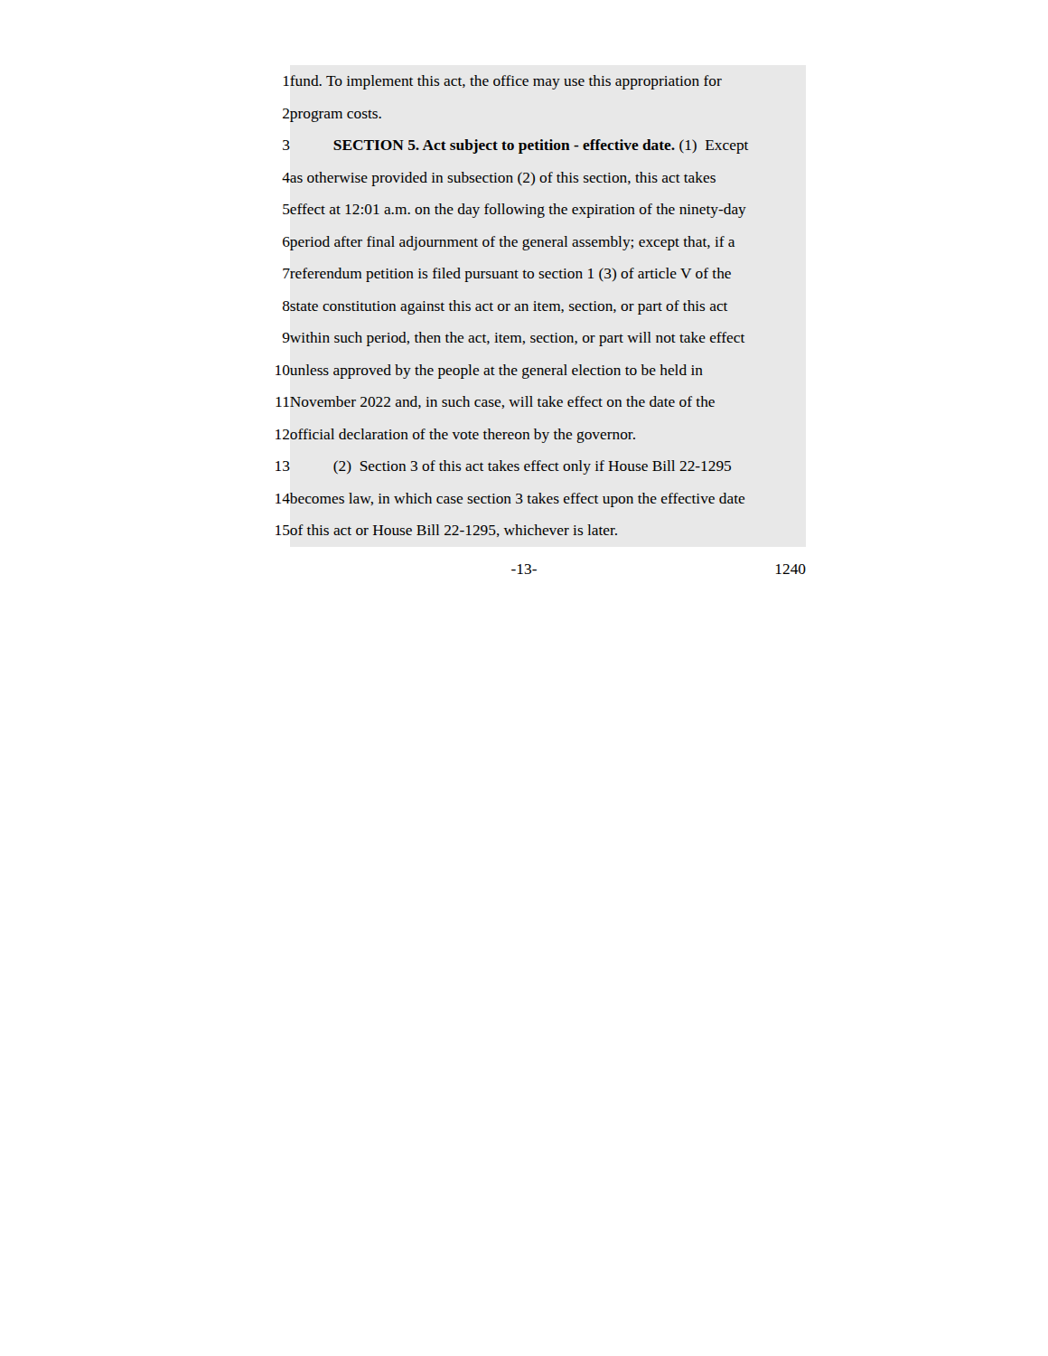| 1 | fund. To implement this act, the office may use this appropriation for |
| 2 | program costs. |
| 3 | SECTION 5. Act subject to petition - effective date. (1) Except |
| 4 | as otherwise provided in subsection (2) of this section, this act takes |
| 5 | effect at 12:01 a.m. on the day following the expiration of the ninety-day |
| 6 | period after final adjournment of the general assembly; except that, if a |
| 7 | referendum petition is filed pursuant to section 1 (3) of article V of the |
| 8 | state constitution against this act or an item, section, or part of this act |
| 9 | within such period, then the act, item, section, or part will not take effect |
| 10 | unless approved by the people at the general election to be held in |
| 11 | November 2022 and, in such case, will take effect on the date of the |
| 12 | official declaration of the vote thereon by the governor. |
| 13 | (2) Section 3 of this act takes effect only if House Bill 22-1295 |
| 14 | becomes law, in which case section 3 takes effect upon the effective date |
| 15 | of this act or House Bill 22-1295, whichever is later. |
-13-
1240